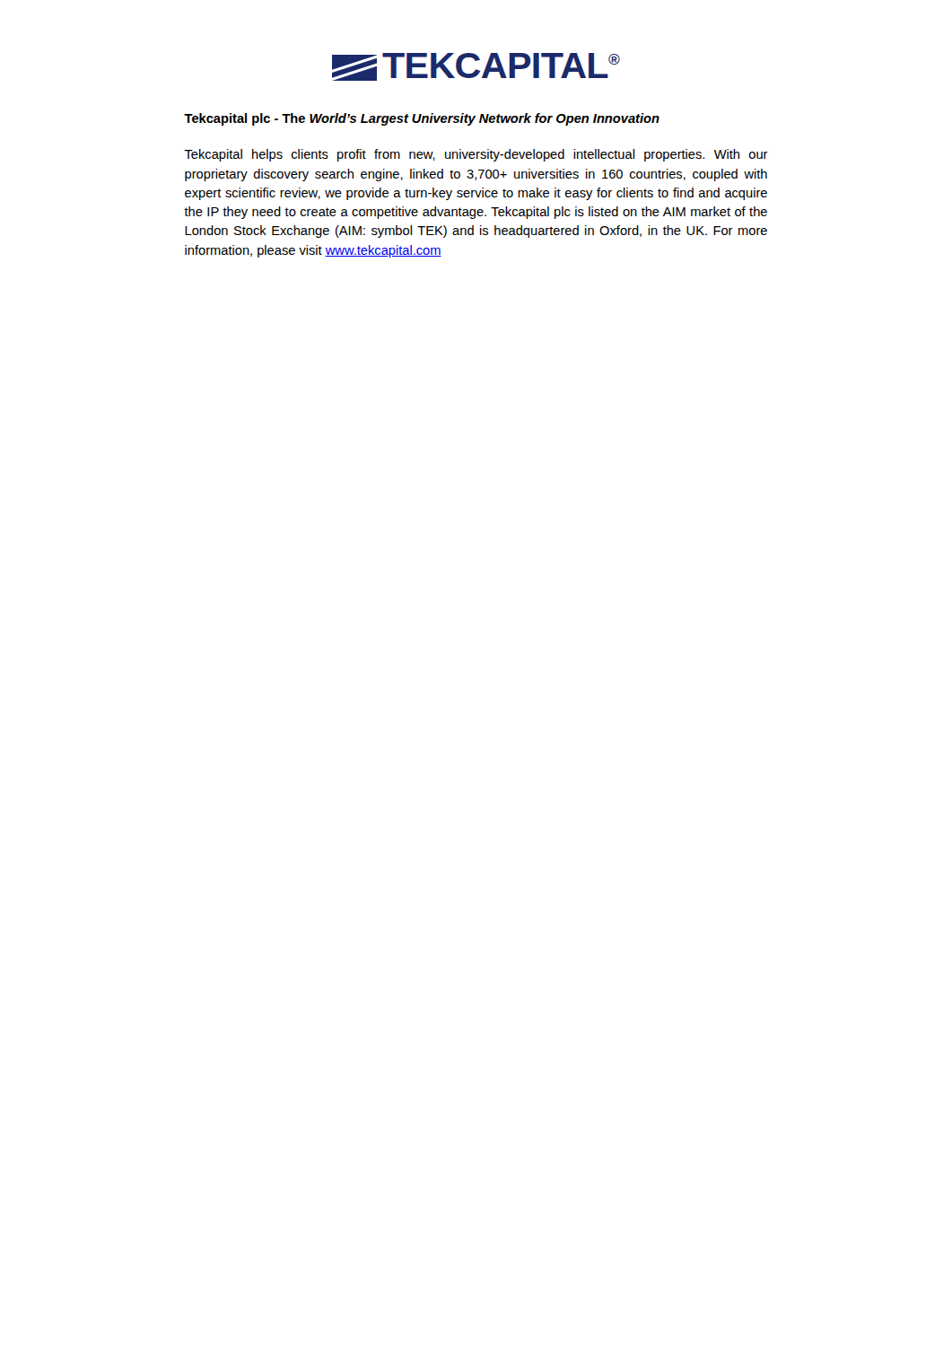TEKCAPITAL®
Tekcapital plc - The World’s Largest University Network for Open Innovation
Tekcapital helps clients profit from new, university-developed intellectual properties. With our proprietary discovery search engine, linked to 3,700+ universities in 160 countries, coupled with expert scientific review, we provide a turn-key service to make it easy for clients to find and acquire the IP they need to create a competitive advantage. Tekcapital plc is listed on the AIM market of the London Stock Exchange (AIM: symbol TEK) and is headquartered in Oxford, in the UK. For more information, please visit www.tekcapital.com